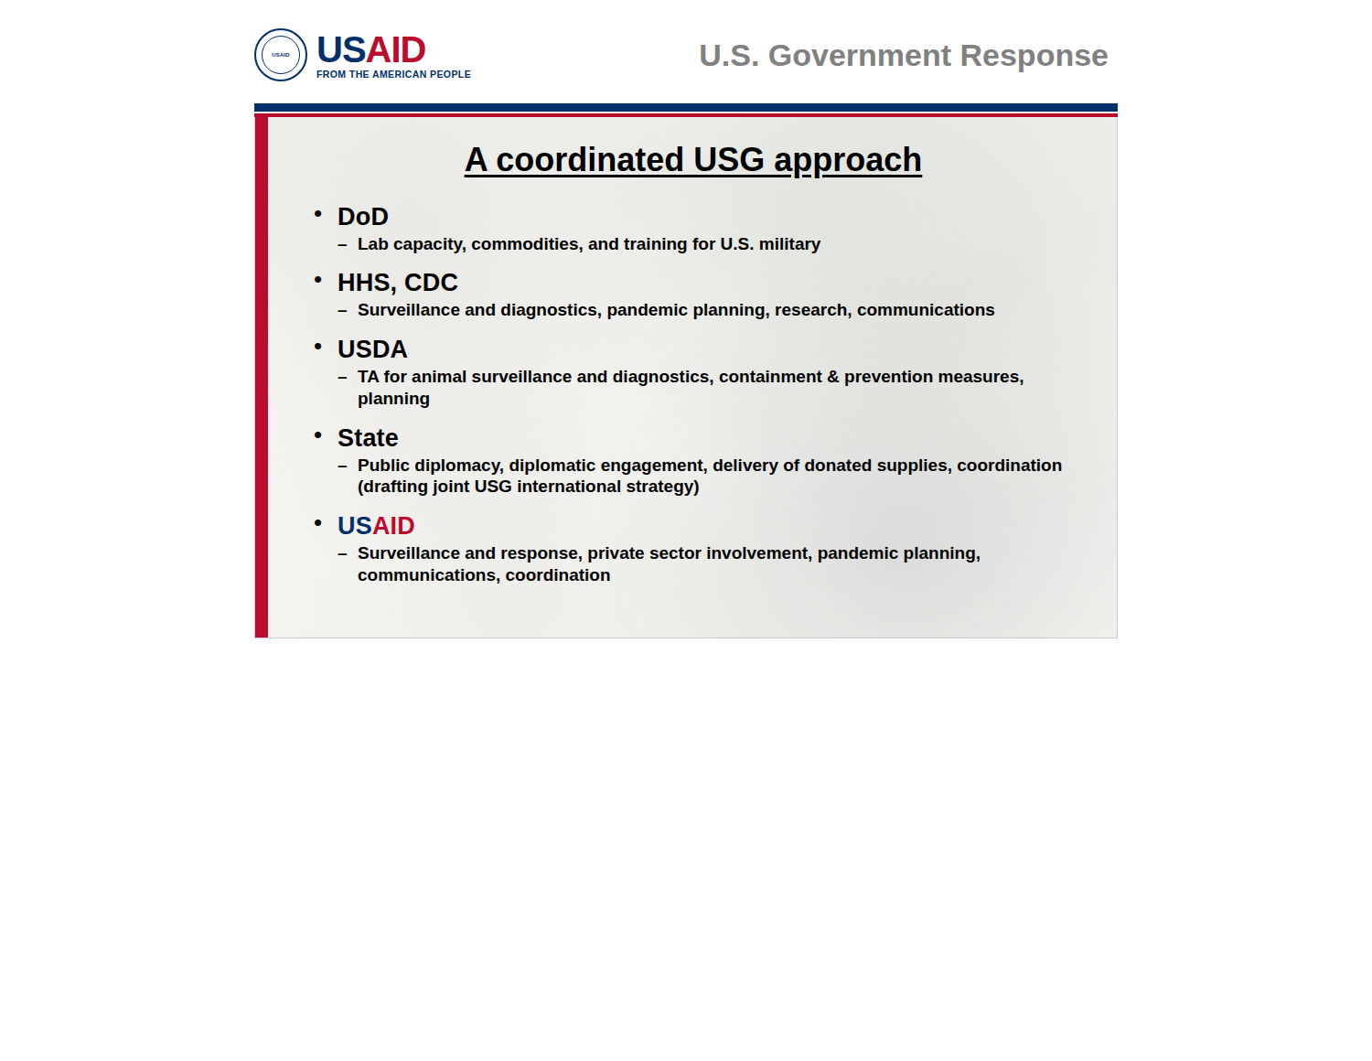USAID
US AID
FROM THE AMERICAN PEOPLE
U.S. Government Response
A coordinated USG approach
DoD
Lab capacity, commodities, and training for U.S. military
HHS, CDC
Surveillance and diagnostics, pandemic planning, research, communications
USDA
TA for animal surveillance and diagnostics, containment & prevention measures, planning
State
Public diplomacy, diplomatic engagement, delivery of donated supplies, coordination (drafting joint USG international strategy)
US AID
Surveillance and response, private sector involvement, pandemic planning, communications, coordination